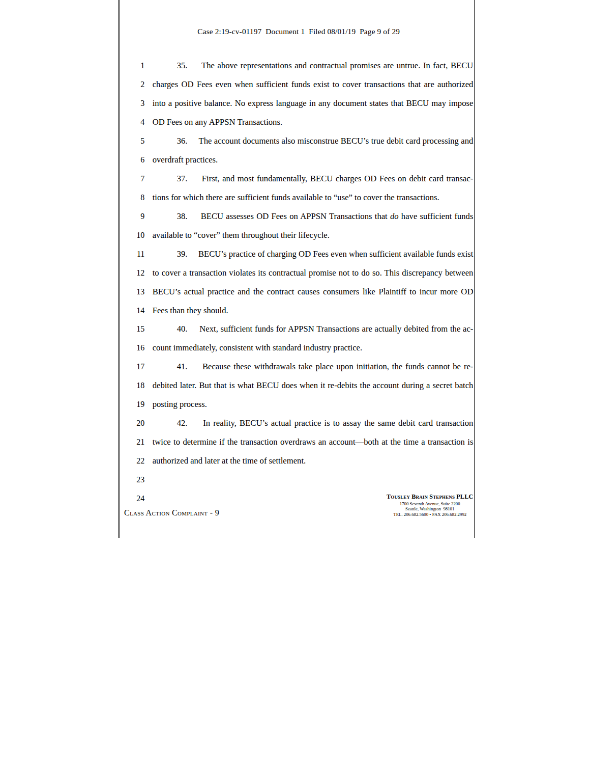Case 2:19-cv-01197 Document 1 Filed 08/01/19 Page 9 of 29
1
2
3
4
5
6
7
8
9
10
11
12
13
14
15
16
17
18
19
20
21
22
23
24
35. The above representations and contractual promises are untrue. In fact, BECU charges OD Fees even when sufficient funds exist to cover transactions that are authorized into a positive balance. No express language in any document states that BECU may impose OD Fees on any APPSN Transactions.
36. The account documents also misconstrue BECU’s true debit card processing and overdraft practices.
37. First, and most fundamentally, BECU charges OD Fees on debit card transactions for which there are sufficient funds available to “use” to cover the transactions.
38. BECU assesses OD Fees on APPSN Transactions that do have sufficient funds available to “cover” them throughout their lifecycle.
39. BECU’s practice of charging OD Fees even when sufficient available funds exist to cover a transaction violates its contractual promise not to do so. This discrepancy between BECU’s actual practice and the contract causes consumers like Plaintiff to incur more OD Fees than they should.
40. Next, sufficient funds for APPSN Transactions are actually debited from the account immediately, consistent with standard industry practice.
41. Because these withdrawals take place upon initiation, the funds cannot be re-debited later. But that is what BECU does when it re-debits the account during a secret batch posting process.
42. In reality, BECU’s actual practice is to assay the same debit card transaction twice to determine if the transaction overdraws an account—both at the time a transaction is authorized and later at the time of settlement.
Class Action Complaint - 9
Tousley Brain Stephens PLLC 1700 Seventh Avenue, Suite 2200
Seattle, Washington 98101
TEL. 206.682.5600 • FAX 206.682.2992